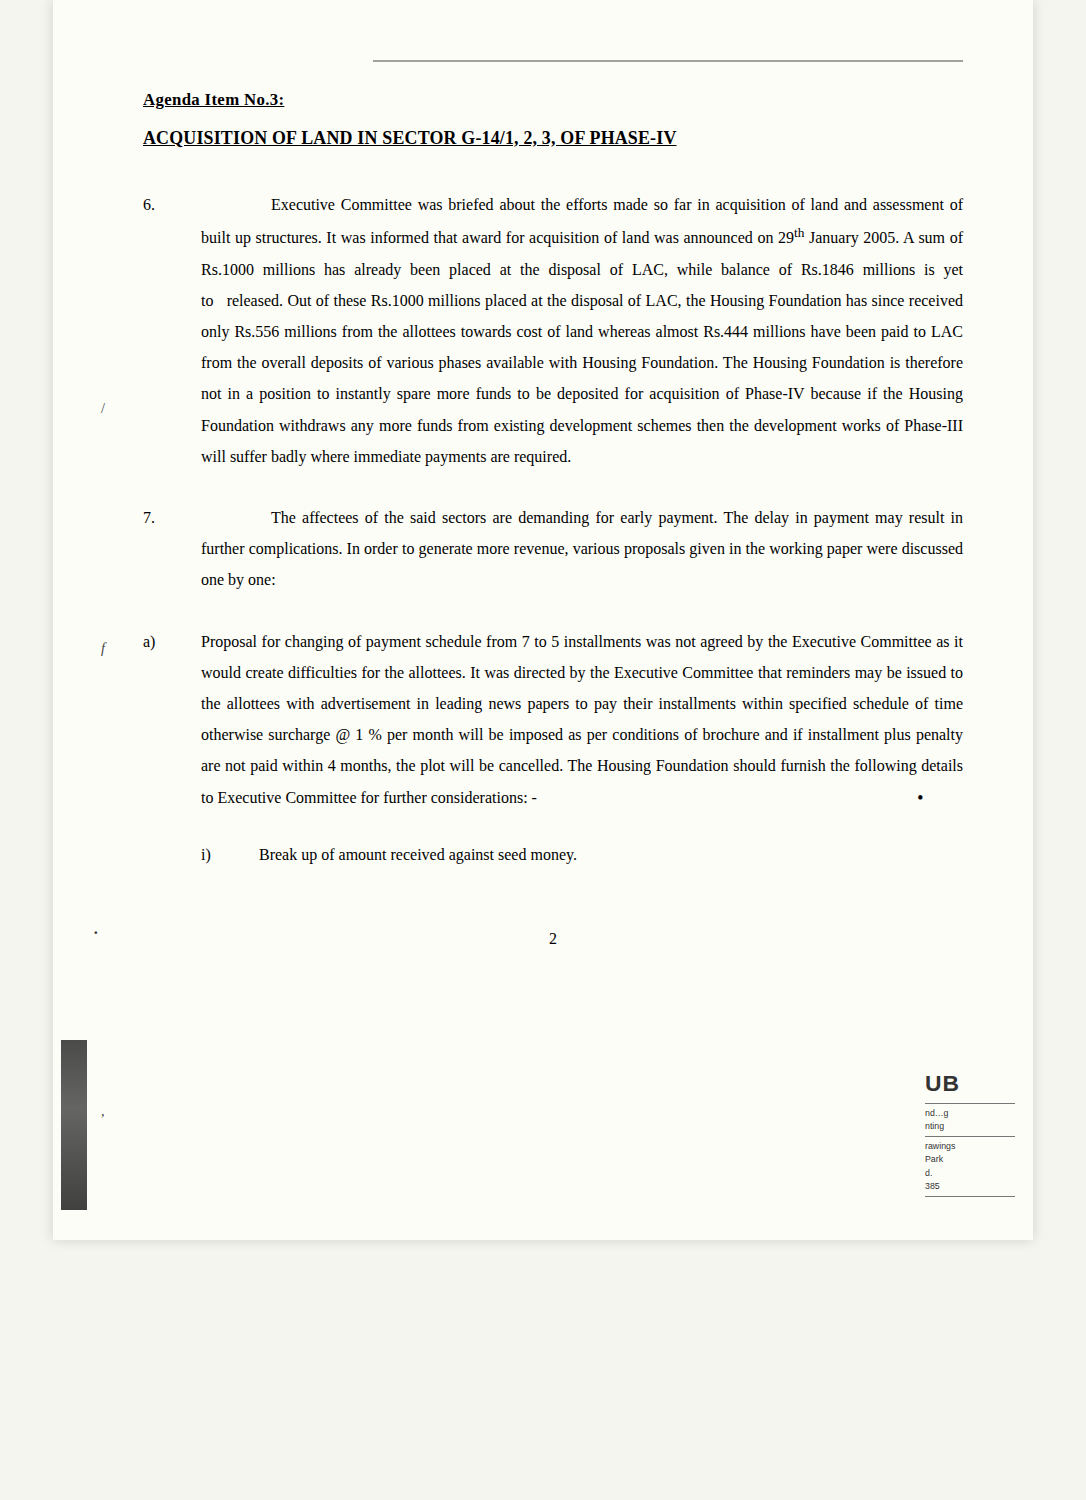Agenda Item No.3:
ACQUISITION OF LAND IN SECTOR G-14/1, 2, 3, OF PHASE-IV
6.
Executive Committee was briefed about the efforts made so far in acquisition of land and assessment of built up structures. It was informed that award for acquisition of land was announced on 29th January 2005. A sum of Rs.1000 millions has already been placed at the disposal of LAC, while balance of Rs.1846 millions is yet to released. Out of these Rs.1000 millions placed at the disposal of LAC, the Housing Foundation has since received only Rs.556 millions from the allottees towards cost of land whereas almost Rs.444 millions have been paid to LAC from the overall deposits of various phases available with Housing Foundation. The Housing Foundation is therefore not in a position to instantly spare more funds to be deposited for acquisition of Phase-IV because if the Housing Foundation withdraws any more funds from existing development schemes then the development works of Phase-III will suffer badly where immediate payments are required.
7.
The affectees of the said sectors are demanding for early payment. The delay in payment may result in further complications. In order to generate more revenue, various proposals given in the working paper were discussed one by one:
a)
Proposal for changing of payment schedule from 7 to 5 installments was not agreed by the Executive Committee as it would create difficulties for the allottees. It was directed by the Executive Committee that reminders may be issued to the allottees with advertisement in leading news papers to pay their installments within specified schedule of time otherwise surcharge @ 1 % per month will be imposed as per conditions of brochure and if installment plus penalty are not paid within 4 months, the plot will be cancelled. The Housing Foundation should furnish the following details to Executive Committee for further considerations: - •
i)
Break up of amount received against seed money.
2
/
f
,
.
UB
nd…g nting
rawings Park d. 385